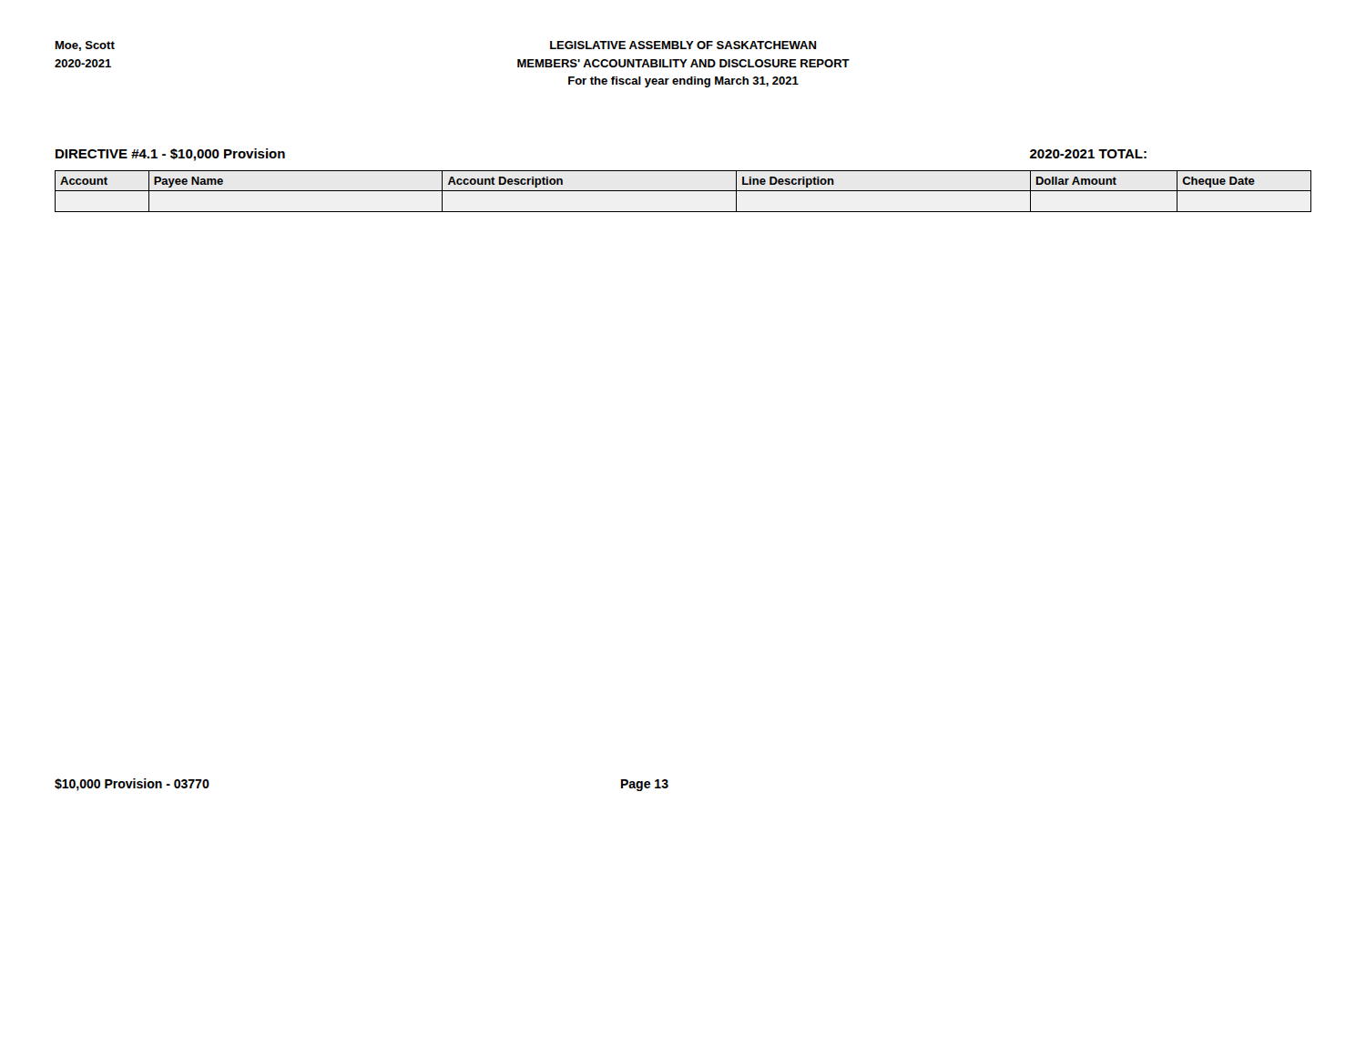Moe, Scott
2020-2021
LEGISLATIVE ASSEMBLY OF SASKATCHEWAN
MEMBERS' ACCOUNTABILITY AND DISCLOSURE REPORT
For the fiscal year ending March 31, 2021
DIRECTIVE #4.1 - $10,000 Provision
2020-2021 TOTAL:
| Account | Payee Name | Account Description | Line Description | Dollar Amount | Cheque Date |
| --- | --- | --- | --- | --- | --- |
$10,000 Provision - 03770
Page 13